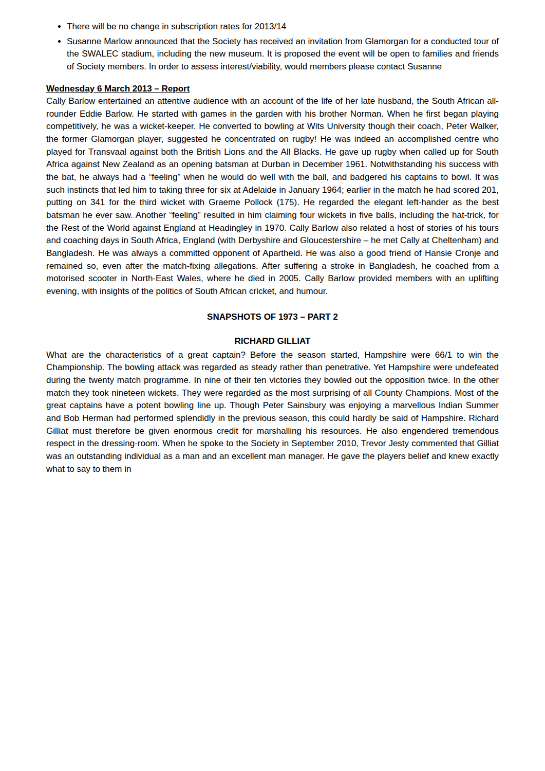There will be no change in subscription rates for 2013/14
Susanne Marlow announced that the Society has received an invitation from Glamorgan for a conducted tour of the SWALEC stadium, including the new museum. It is proposed the event will be open to families and friends of Society members. In order to assess interest/viability, would members please contact Susanne
Wednesday 6 March 2013 – Report
Cally Barlow entertained an attentive audience with an account of the life of her late husband, the South African all-rounder Eddie Barlow. He started with games in the garden with his brother Norman. When he first began playing competitively, he was a wicket-keeper. He converted to bowling at Wits University though their coach, Peter Walker, the former Glamorgan player, suggested he concentrated on rugby! He was indeed an accomplished centre who played for Transvaal against both the British Lions and the All Blacks. He gave up rugby when called up for South Africa against New Zealand as an opening batsman at Durban in December 1961. Notwithstanding his success with the bat, he always had a “feeling” when he would do well with the ball, and badgered his captains to bowl. It was such instincts that led him to taking three for six at Adelaide in January 1964; earlier in the match he had scored 201, putting on 341 for the third wicket with Graeme Pollock (175). He regarded the elegant left-hander as the best batsman he ever saw. Another “feeling” resulted in him claiming four wickets in five balls, including the hat-trick, for the Rest of the World against England at Headingley in 1970. Cally Barlow also related a host of stories of his tours and coaching days in South Africa, England (with Derbyshire and Gloucestershire – he met Cally at Cheltenham) and Bangladesh. He was always a committed opponent of Apartheid. He was also a good friend of Hansie Cronje and remained so, even after the match-fixing allegations. After suffering a stroke in Bangladesh, he coached from a motorised scooter in North-East Wales, where he died in 2005. Cally Barlow provided members with an uplifting evening, with insights of the politics of South African cricket, and humour.
SNAPSHOTS OF 1973 – PART 2
RICHARD GILLIAT
What are the characteristics of a great captain? Before the season started, Hampshire were 66/1 to win the Championship. The bowling attack was regarded as steady rather than penetrative. Yet Hampshire were undefeated during the twenty match programme. In nine of their ten victories they bowled out the opposition twice. In the other match they took nineteen wickets. They were regarded as the most surprising of all County Champions. Most of the great captains have a potent bowling line up. Though Peter Sainsbury was enjoying a marvellous Indian Summer and Bob Herman had performed splendidly in the previous season, this could hardly be said of Hampshire. Richard Gilliat must therefore be given enormous credit for marshalling his resources. He also engendered tremendous respect in the dressing-room. When he spoke to the Society in September 2010, Trevor Jesty commented that Gilliat was an outstanding individual as a man and an excellent man manager. He gave the players belief and knew exactly what to say to them in